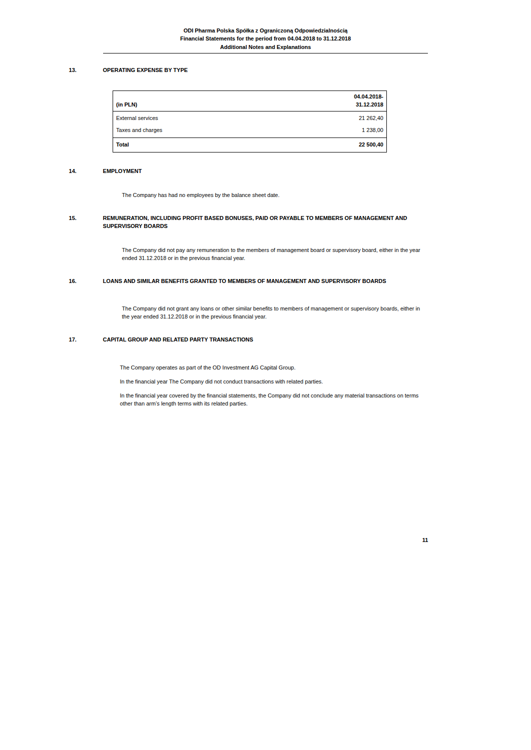ODI Pharma Polska Spółka z Ograniczoną Odpowiedzialnością
Financial Statements for the period from 04.04.2018 to 31.12.2018
Additional Notes and Explanations
13. OPERATING EXPENSE BY TYPE
| (in PLN) | 04.04.2018- 31.12.2018 |
| --- | --- |
| External services | 21 262,40 |
| Taxes and charges | 1 238,00 |
| Total | 22 500,40 |
14. EMPLOYMENT
The Company has had no employees by the balance sheet date.
15. REMUNERATION, INCLUDING PROFIT BASED BONUSES, PAID OR PAYABLE TO MEMBERS OF MANAGEMENT AND SUPERVISORY BOARDS
The Company did not pay any remuneration to the members of management board or supervisory board, either in the year ended 31.12.2018 or in the previous financial year.
16. LOANS AND SIMILAR BENEFITS GRANTED TO MEMBERS OF MANAGEMENT AND SUPERVISORY BOARDS
The Company did not grant any loans or other similar benefits to members of management or supervisory boards, either in the year ended 31.12.2018 or in the previous financial year.
17. CAPITAL GROUP AND RELATED PARTY TRANSACTIONS
The Company operates as part of the OD Investment AG Capital Group.
In the financial year The Company did not conduct transactions with related parties.
In the financial year covered by the financial statements, the Company did not conclude any material transactions on terms other than arm’s length terms with its related parties.
11